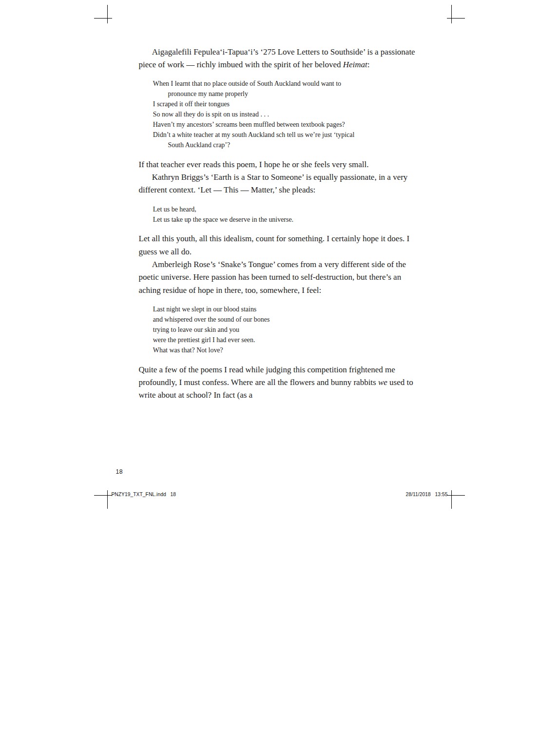Aigagalefili Fepulea‘i-Tapua‘i’s ‘275 Love Letters to Southside’ is a passionate piece of work — richly imbued with the spirit of her beloved Heimat:
When I learnt that no place outside of South Auckland would want to pronounce my name properly
I scraped it off their tongues
So now all they do is spit on us instead . . .
Haven’t my ancestors’ screams been muffled between textbook pages?
Didn’t a white teacher at my south Auckland sch tell us we’re just ‘typical South Auckland crap’?
If that teacher ever reads this poem, I hope he or she feels very small.
Kathryn Briggs’s ‘Earth is a Star to Someone’ is equally passionate, in a very different context. ‘Let — This — Matter,’ she pleads:
Let us be heard,
Let us take up the space we deserve in the universe.
Let all this youth, all this idealism, count for something. I certainly hope it does. I guess we all do.
Amberleigh Rose’s ‘Snake’s Tongue’ comes from a very different side of the poetic universe. Here passion has been turned to self-destruction, but there’s an aching residue of hope in there, too, somewhere, I feel:
Last night we slept in our blood stains
and whispered over the sound of our bones
trying to leave our skin and you
were the prettiest girl I had ever seen.
What was that? Not love?
Quite a few of the poems I read while judging this competition frightened me profoundly, I must confess. Where are all the flowers and bunny rabbits we used to write about at school? In fact (as a
18
PNZY19_TXT_FNL.indd 18 28/11/2018 13:55